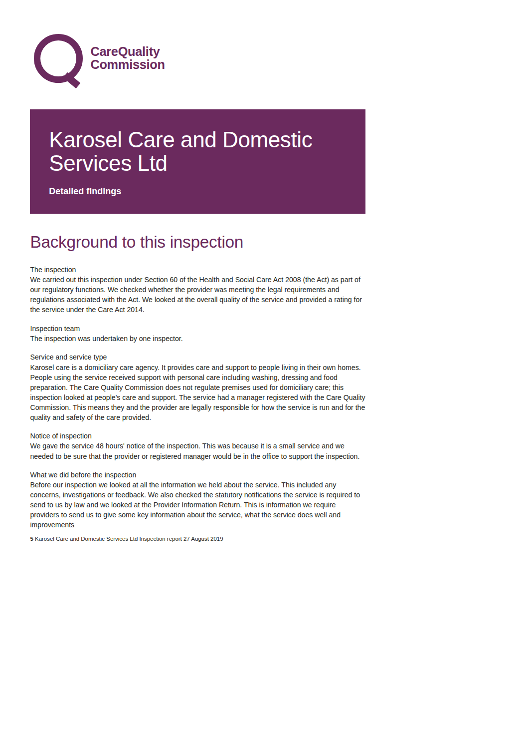CareQuality Commission
Karosel Care and Domestic
Services Ltd
Detailed findings
Background to this inspection
The inspection
We carried out this inspection under Section 60 of the Health and Social Care Act 2008 (the Act) as part of our regulatory functions. We checked whether the provider was meeting the legal requirements and regulations associated with the Act. We looked at the overall quality of the service and provided a rating for the service under the Care Act 2014.
Inspection team
The inspection was undertaken by one inspector.
Service and service type
Karosel care is a domiciliary care agency. It provides care and support to people living in their own homes. People using the service received support with personal care including washing, dressing and food preparation. The Care Quality Commission does not regulate premises used for domiciliary care; this inspection looked at people's care and support. The service had a manager registered with the Care Quality Commission. This means they and the provider are legally responsible for how the service is run and for the quality and safety of the care provided.
Notice of inspection
We gave the service 48 hours' notice of the inspection. This was because it is a small service and we needed to be sure that the provider or registered manager would be in the office to support the inspection.
What we did before the inspection
Before our inspection we looked at all the information we held about the service. This included any concerns, investigations or feedback. We also checked the statutory notifications the service is required to send to us by law and we looked at the Provider Information Return. This is information we require providers to send us to give some key information about the service, what the service does well and improvements
5 Karosel Care and Domestic Services Ltd Inspection report 27 August 2019